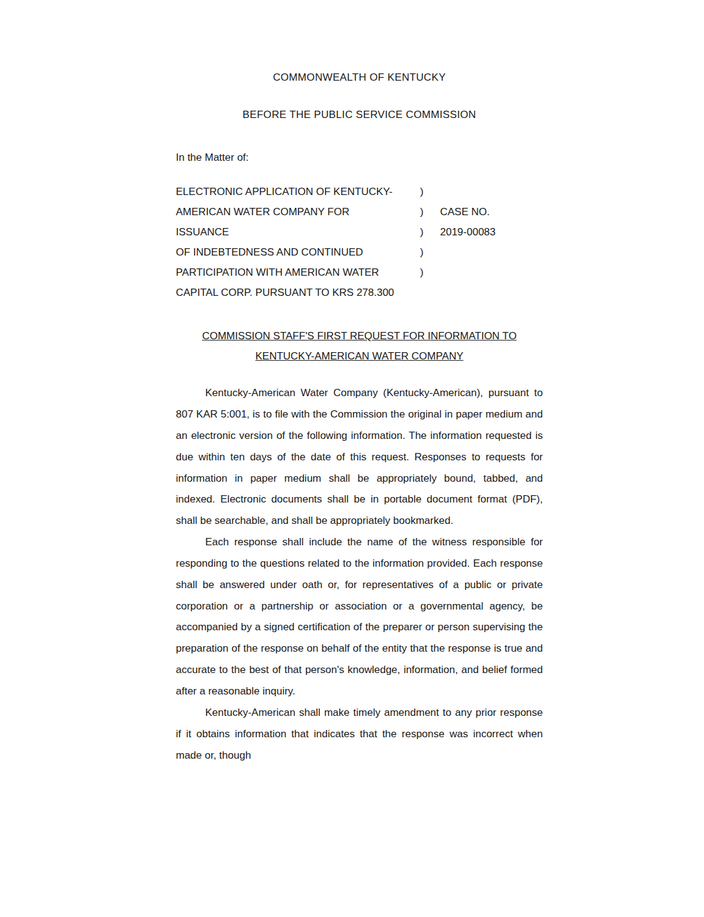COMMONWEALTH OF KENTUCKY
BEFORE THE PUBLIC SERVICE COMMISSION
In the Matter of:
| ELECTRONIC APPLICATION OF KENTUCKY- AMERICAN WATER COMPANY FOR ISSUANCE OF INDEBTEDNESS AND CONTINUED PARTICIPATION WITH AMERICAN WATER CAPITAL CORP. PURSUANT TO KRS 278.300 | ) ) ) ) ) | CASE NO. 2019-00083 |
COMMISSION STAFF'S FIRST REQUEST FOR INFORMATION TO
KENTUCKY-AMERICAN WATER COMPANY
Kentucky-American Water Company (Kentucky-American), pursuant to 807 KAR 5:001, is to file with the Commission the original in paper medium and an electronic version of the following information. The information requested is due within ten days of the date of this request. Responses to requests for information in paper medium shall be appropriately bound, tabbed, and indexed. Electronic documents shall be in portable document format (PDF), shall be searchable, and shall be appropriately bookmarked.
Each response shall include the name of the witness responsible for responding to the questions related to the information provided. Each response shall be answered under oath or, for representatives of a public or private corporation or a partnership or association or a governmental agency, be accompanied by a signed certification of the preparer or person supervising the preparation of the response on behalf of the entity that the response is true and accurate to the best of that person's knowledge, information, and belief formed after a reasonable inquiry.
Kentucky-American shall make timely amendment to any prior response if it obtains information that indicates that the response was incorrect when made or, though